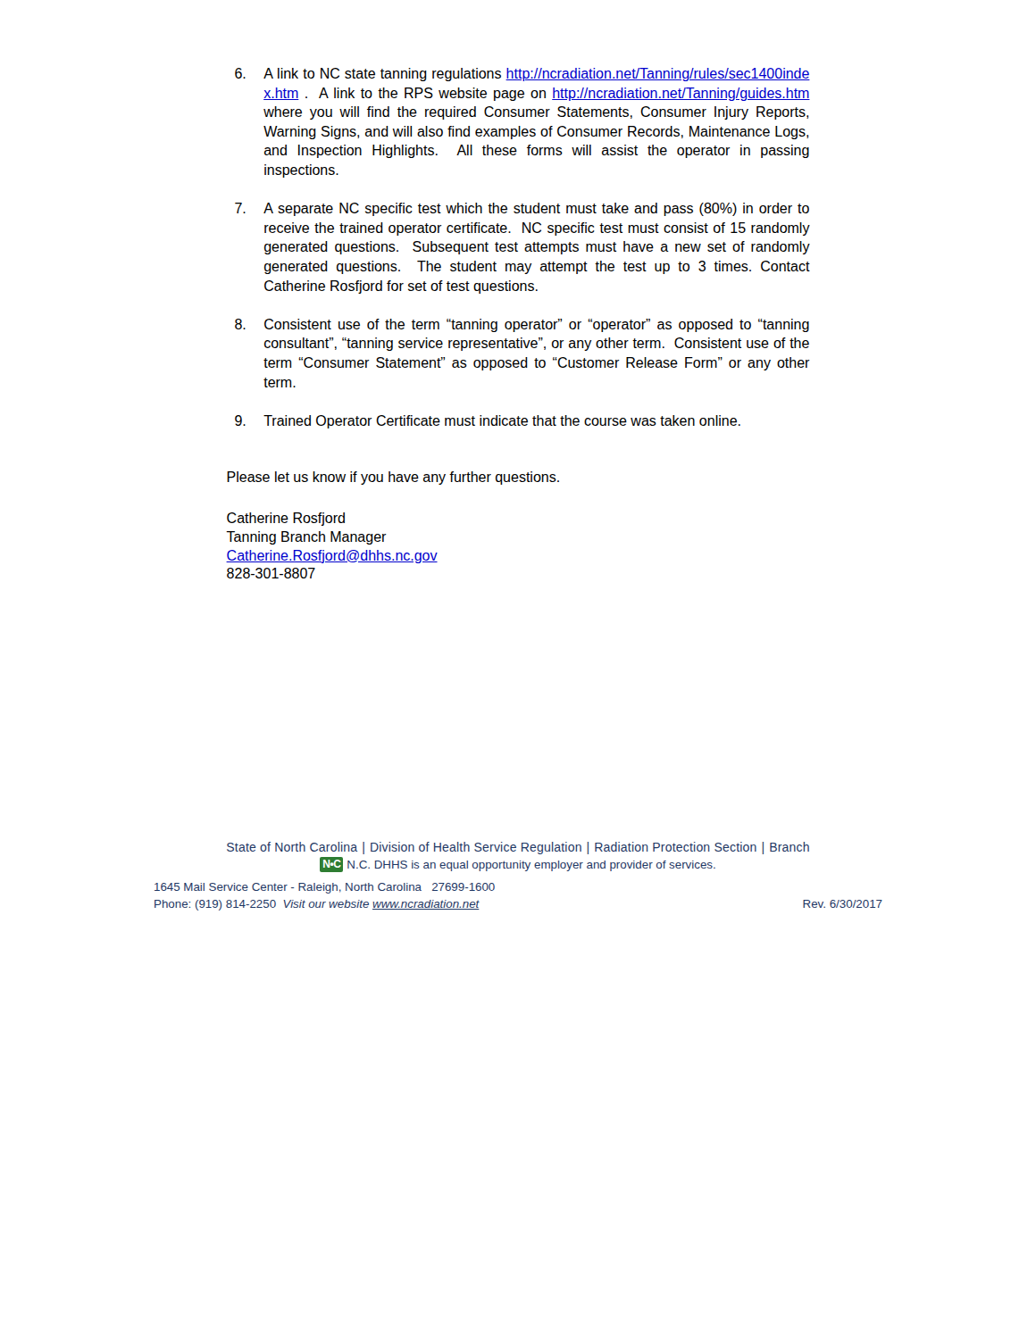6. A link to NC state tanning regulations http://ncradiation.net/Tanning/rules/sec1400index.htm . A link to the RPS website page on http://ncradiation.net/Tanning/guides.htm where you will find the required Consumer Statements, Consumer Injury Reports, Warning Signs, and will also find examples of Consumer Records, Maintenance Logs, and Inspection Highlights. All these forms will assist the operator in passing inspections.
7. A separate NC specific test which the student must take and pass (80%) in order to receive the trained operator certificate. NC specific test must consist of 15 randomly generated questions. Subsequent test attempts must have a new set of randomly generated questions. The student may attempt the test up to 3 times. Contact Catherine Rosfjord for set of test questions.
8. Consistent use of the term “tanning operator” or “operator” as opposed to “tanning consultant”, “tanning service representative”, or any other term. Consistent use of the term “Consumer Statement” as opposed to “Customer Release Form” or any other term.
9. Trained Operator Certificate must indicate that the course was taken online.
Please let us know if you have any further questions.
Catherine Rosfjord Tanning Branch Manager Catherine.Rosfjord@dhhs.nc.gov 828-301-8807
State of North Carolina|Division of Health Service Regulation|Radiation Protection Section|Branch
N•CN.C. DHHS is an equal opportunity employer and provider of services.
1645 Mail Service Center - Raleigh, North Carolina 27699-1600 Phone: (919) 814-2250 Visit our website www.ncradiation.net Rev. 6/30/2017